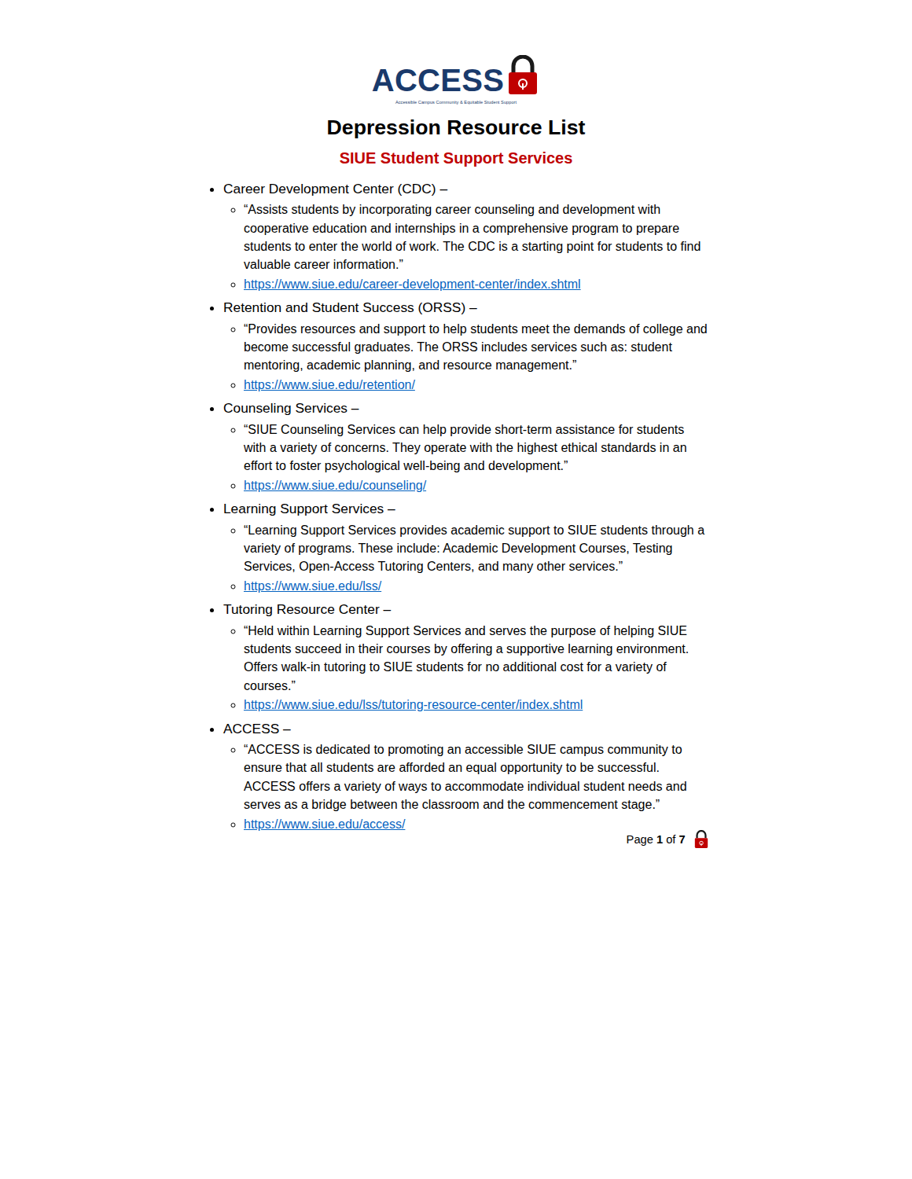ACCESS Accessible Campus Community & Equitable Student Support
Depression Resource List
SIUE Student Support Services
Career Development Center (CDC) –
“Assists students by incorporating career counseling and development with cooperative education and internships in a comprehensive program to prepare students to enter the world of work. The CDC is a starting point for students to find valuable career information.”
https://www.siue.edu/career-development-center/index.shtml
Retention and Student Success (ORSS) –
“Provides resources and support to help students meet the demands of college and become successful graduates. The ORSS includes services such as: student mentoring, academic planning, and resource management.”
https://www.siue.edu/retention/
Counseling Services –
“SIUE Counseling Services can help provide short-term assistance for students with a variety of concerns. They operate with the highest ethical standards in an effort to foster psychological well-being and development.”
https://www.siue.edu/counseling/
Learning Support Services –
“Learning Support Services provides academic support to SIUE students through a variety of programs. These include: Academic Development Courses, Testing Services, Open-Access Tutoring Centers, and many other services.”
https://www.siue.edu/lss/
Tutoring Resource Center –
“Held within Learning Support Services and serves the purpose of helping SIUE students succeed in their courses by offering a supportive learning environment. Offers walk-in tutoring to SIUE students for no additional cost for a variety of courses.”
https://www.siue.edu/lss/tutoring-resource-center/index.shtml
ACCESS –
“ACCESS is dedicated to promoting an accessible SIUE campus community to ensure that all students are afforded an equal opportunity to be successful. ACCESS offers a variety of ways to accommodate individual student needs and serves as a bridge between the classroom and the commencement stage.”
https://www.siue.edu/access/
Page 1 of 7